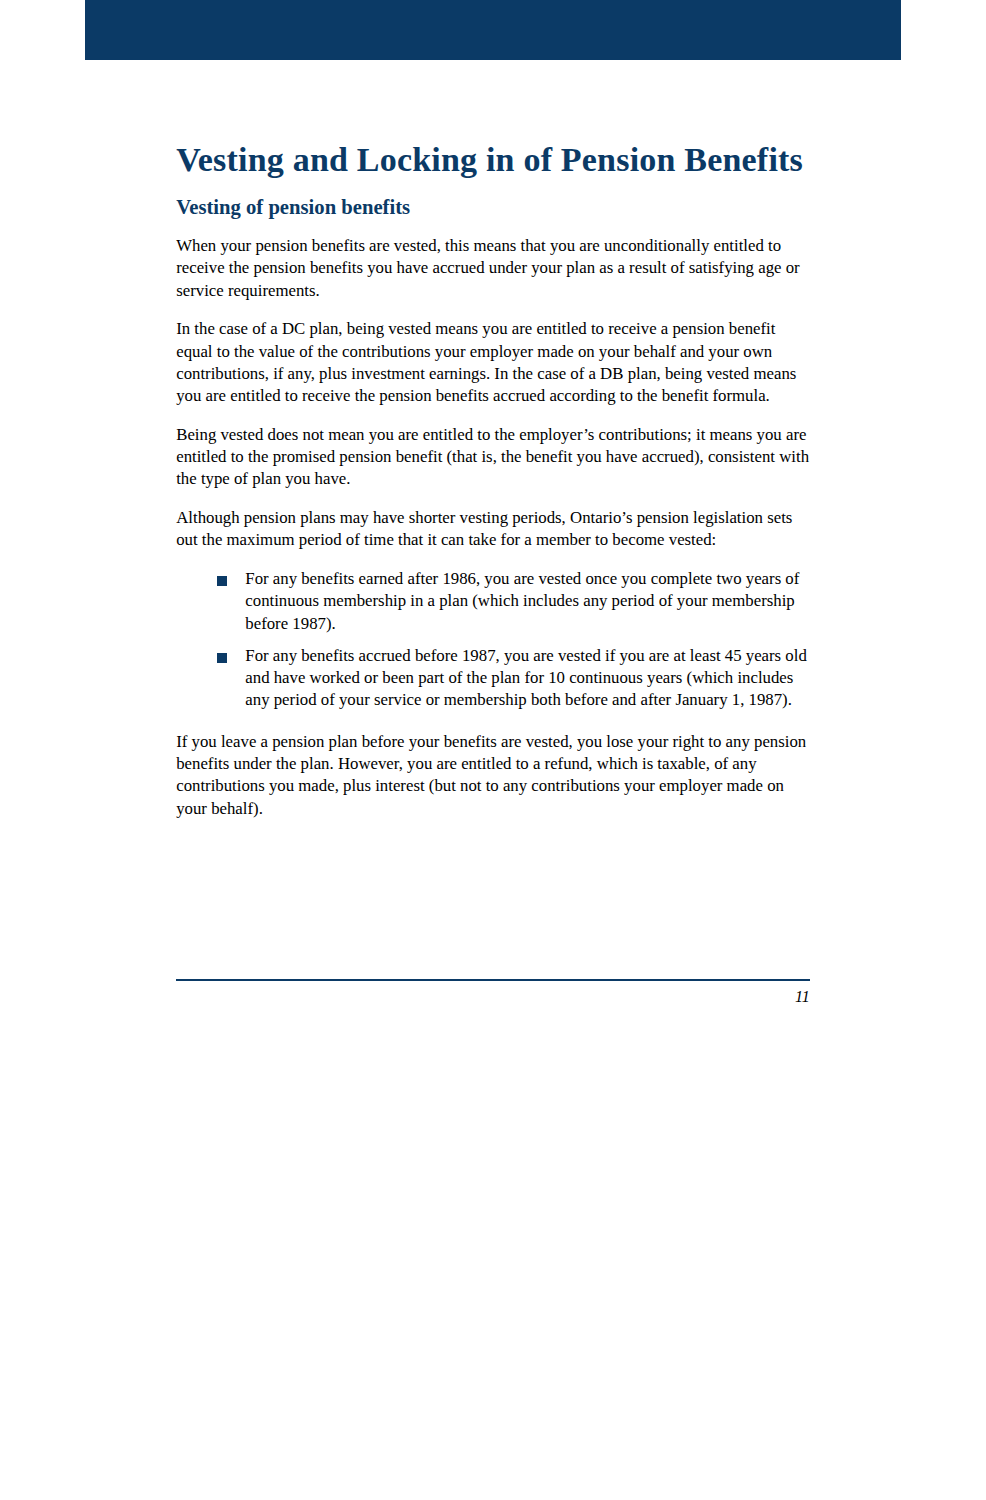Vesting and Locking in of Pension Benefits
Vesting of pension benefits
When your pension benefits are vested, this means that you are unconditionally entitled to receive the pension benefits you have accrued under your plan as a result of satisfying age or service requirements.
In the case of a DC plan, being vested means you are entitled to receive a pension benefit equal to the value of the contributions your employer made on your behalf and your own contributions, if any, plus investment earnings. In the case of a DB plan, being vested means you are entitled to receive the pension benefits accrued according to the benefit formula.
Being vested does not mean you are entitled to the employer’s contributions; it means you are entitled to the promised pension benefit (that is, the benefit you have accrued), consistent with the type of plan you have.
Although pension plans may have shorter vesting periods, Ontario’s pension legislation sets out the maximum period of time that it can take for a member to become vested:
For any benefits earned after 1986, you are vested once you complete two years of continuous membership in a plan (which includes any period of your membership before 1987).
For any benefits accrued before 1987, you are vested if you are at least 45 years old and have worked or been part of the plan for 10 continuous years (which includes any period of your service or membership both before and after January 1, 1987).
If you leave a pension plan before your benefits are vested, you lose your right to any pension benefits under the plan. However, you are entitled to a refund, which is taxable, of any contributions you made, plus interest (but not to any contributions your employer made on your behalf).
11